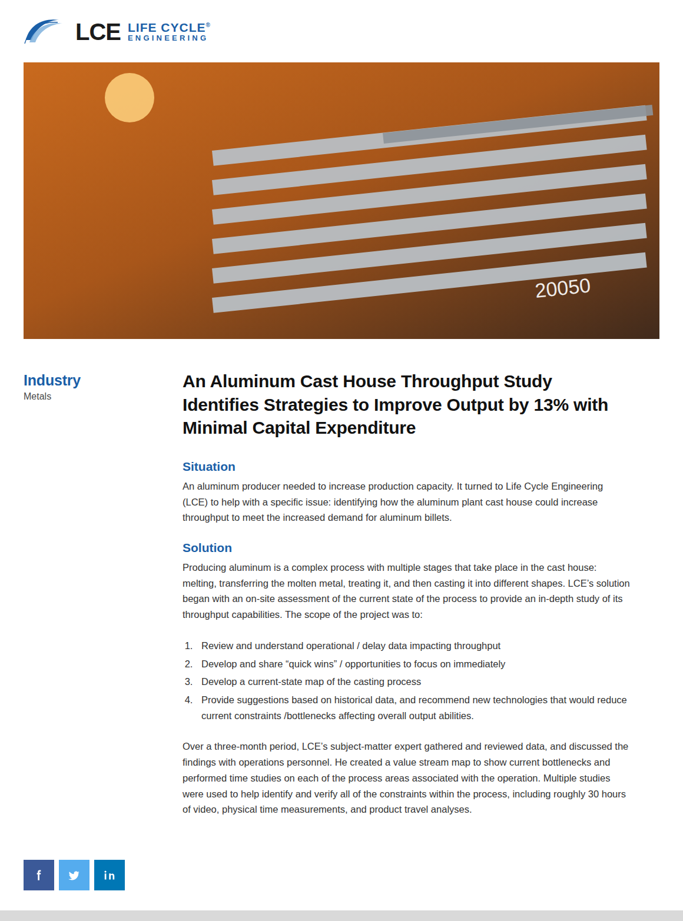LCE
LIFE CYCLE®
ENGINEERING
Industry
Metals
An Aluminum Cast House Throughput Study Identifies Strategies to Improve Output by 13% with Minimal Capital Expenditure
Situation
An aluminum producer needed to increase production capacity. It turned to Life Cycle Engineering (LCE) to help with a specific issue: identifying how the aluminum plant cast house could increase throughput to meet the increased demand for aluminum billets.
Solution
Producing aluminum is a complex process with multiple stages that take place in the cast house: melting, transferring the molten metal, treating it, and then casting it into different shapes. LCE’s solution began with an on-site assessment of the current state of the process to provide an in-depth study of its throughput capabilities. The scope of the project was to:
Review and understand operational / delay data impacting throughput
Develop and share “quick wins” / opportunities to focus on immediately
Develop a current-state map of the casting process
Provide suggestions based on historical data, and recommend new technologies that would reduce current constraints /bottlenecks affecting overall output abilities.
Over a three-month period, LCE’s subject-matter expert gathered and reviewed data, and discussed the findings with operations personnel. He created a value stream map to show current bottlenecks and performed time studies on each of the process areas associated with the operation. Multiple studies were used to help identify and verify all of the constraints within the process, including roughly 30 hours of video, physical time measurements, and product travel analyses.